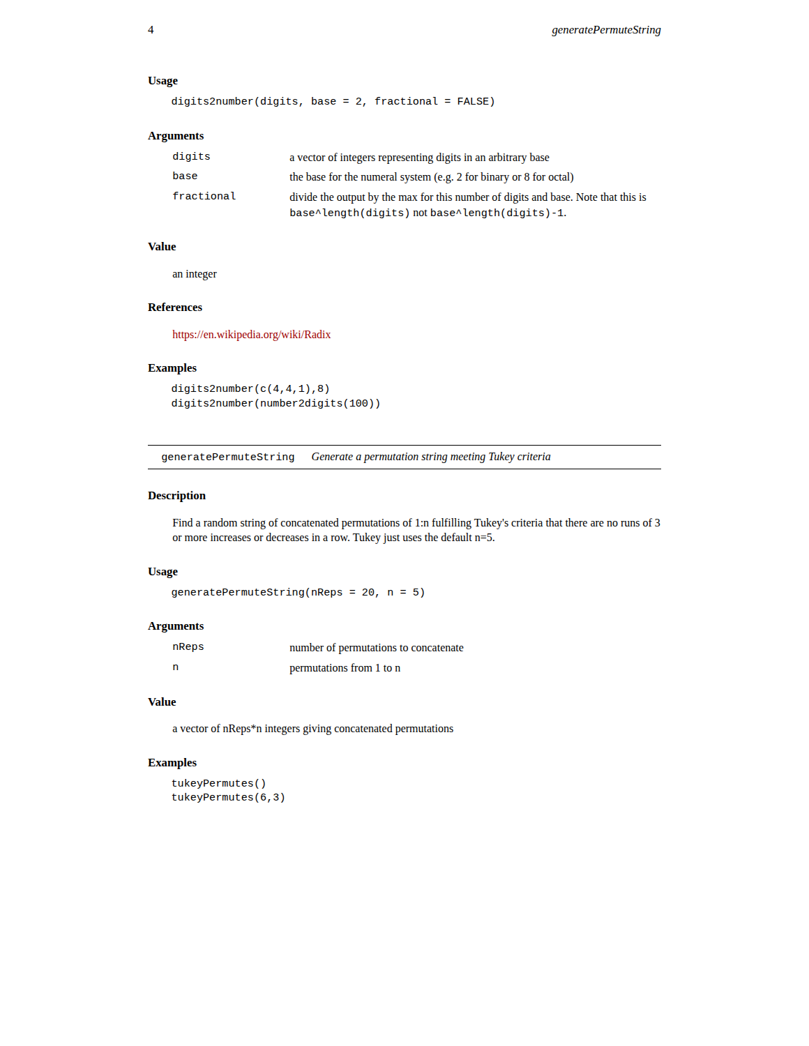4 generatePermuteString
Usage
digits2number(digits, base = 2, fractional = FALSE)
Arguments
digits
a vector of integers representing digits in an arbitrary base
base
the base for the numeral system (e.g. 2 for binary or 8 for octal)
fractional
divide the output by the max for this number of digits and base. Note that this is base^length(digits) not base^length(digits)-1.
Value
an integer
References
https://en.wikipedia.org/wiki/Radix
Examples
digits2number(c(4,4,1),8)
digits2number(number2digits(100))
generatePermuteString Generate a permutation string meeting Tukey criteria
Description
Find a random string of concatenated permutations of 1:n fulfilling Tukey's criteria that there are no runs of 3 or more increases or decreases in a row. Tukey just uses the default n=5.
Usage
generatePermuteString(nReps = 20, n = 5)
Arguments
nReps
number of permutations to concatenate
n
permutations from 1 to n
Value
a vector of nReps*n integers giving concatenated permutations
Examples
tukeyPermutes()
tukeyPermutes(6,3)